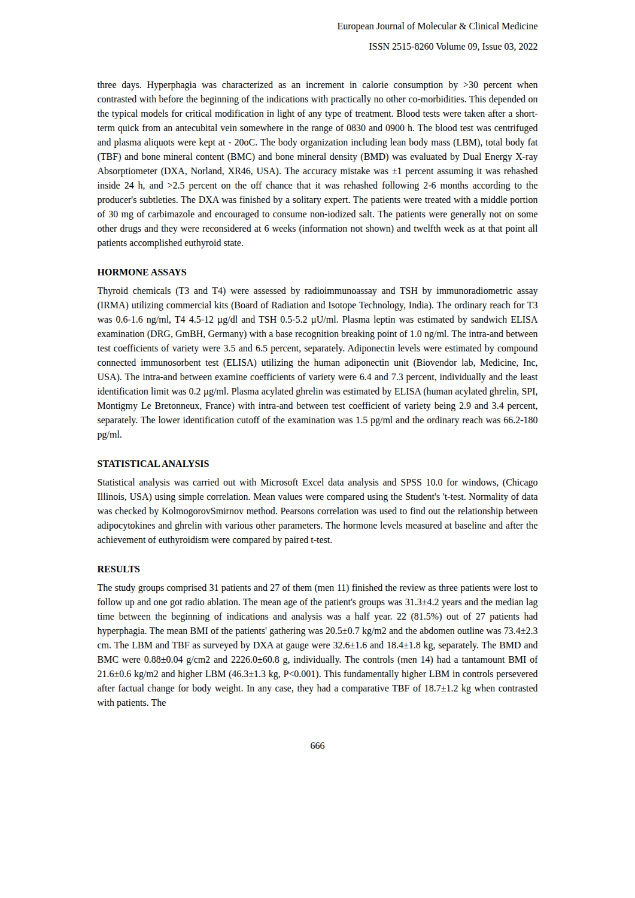European Journal of Molecular & Clinical Medicine ISSN 2515-8260 Volume 09, Issue 03, 2022
three days. Hyperphagia was characterized as an increment in calorie consumption by >30 percent when contrasted with before the beginning of the indications with practically no other co-morbidities. This depended on the typical models for critical modification in light of any type of treatment. Blood tests were taken after a short-term quick from an antecubital vein somewhere in the range of 0830 and 0900 h. The blood test was centrifuged and plasma aliquots were kept at - 20oC. The body organization including lean body mass (LBM), total body fat (TBF) and bone mineral content (BMC) and bone mineral density (BMD) was evaluated by Dual Energy X-ray Absorptiometer (DXA, Norland, XR46, USA). The accuracy mistake was ±1 percent assuming it was rehashed inside 24 h, and >2.5 percent on the off chance that it was rehashed following 2-6 months according to the producer's subtleties. The DXA was finished by a solitary expert. The patients were treated with a middle portion of 30 mg of carbimazole and encouraged to consume non-iodized salt. The patients were generally not on some other drugs and they were reconsidered at 6 weeks (information not shown) and twelfth week as at that point all patients accomplished euthyroid state.
Hormone Assays
Thyroid chemicals (T3 and T4) were assessed by radioimmunoassay and TSH by immunoradiometric assay (IRMA) utilizing commercial kits (Board of Radiation and Isotope Technology, India). The ordinary reach for T3 was 0.6-1.6 ng/ml, T4 4.5-12 µg/dl and TSH 0.5-5.2 µU/ml. Plasma leptin was estimated by sandwich ELISA examination (DRG, GmBH, Germany) with a base recognition breaking point of 1.0 ng/ml. The intra-and between test coefficients of variety were 3.5 and 6.5 percent, separately. Adiponectin levels were estimated by compound connected immunosorbent test (ELISA) utilizing the human adiponectin unit (Biovendor lab, Medicine, Inc, USA). The intra-and between examine coefficients of variety were 6.4 and 7.3 percent, individually and the least identification limit was 0.2 µg/ml. Plasma acylated ghrelin was estimated by ELISA (human acylated ghrelin, SPI, Montigmy Le Bretonneux, France) with intra-and between test coefficient of variety being 2.9 and 3.4 percent, separately. The lower identification cutoff of the examination was 1.5 pg/ml and the ordinary reach was 66.2-180 pg/ml.
Statistical Analysis
Statistical analysis was carried out with Microsoft Excel data analysis and SPSS 10.0 for windows, (Chicago Illinois, USA) using simple correlation. Mean values were compared using the Student's 't-test. Normality of data was checked by KolmogorovSmirnov method. Pearsons correlation was used to find out the relationship between adipocytokines and ghrelin with various other parameters. The hormone levels measured at baseline and after the achievement of euthyroidism were compared by paired t-test.
Results
The study groups comprised 31 patients and 27 of them (men 11) finished the review as three patients were lost to follow up and one got radio ablation. The mean age of the patient's groups was 31.3±4.2 years and the median lag time between the beginning of indications and analysis was a half year. 22 (81.5%) out of 27 patients had hyperphagia. The mean BMI of the patients' gathering was 20.5±0.7 kg/m2 and the abdomen outline was 73.4±2.3 cm. The LBM and TBF as surveyed by DXA at gauge were 32.6±1.6 and 18.4±1.8 kg, separately. The BMD and BMC were 0.88±0.04 g/cm2 and 2226.0±60.8 g, individually. The controls (men 14) had a tantamount BMI of 21.6±0.6 kg/m2 and higher LBM (46.3±1.3 kg, P<0.001). This fundamentally higher LBM in controls persevered after factual change for body weight. In any case, they had a comparative TBF of 18.7±1.2 kg when contrasted with patients. The
666